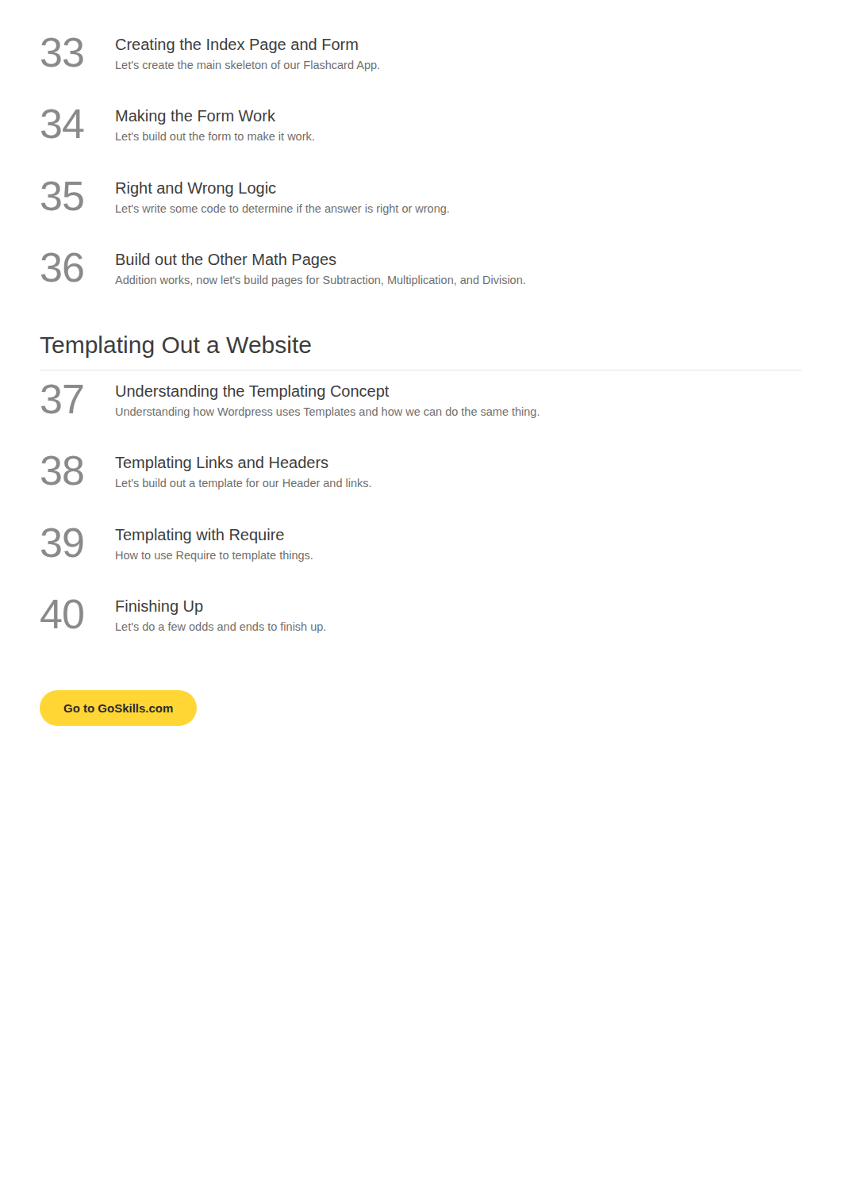33
Creating the Index Page and Form
Let's create the main skeleton of our Flashcard App.
34
Making the Form Work
Let's build out the form to make it work.
35
Right and Wrong Logic
Let's write some code to determine if the answer is right or wrong.
36
Build out the Other Math Pages
Addition works, now let's build pages for Subtraction, Multiplication, and Division.
Templating Out a Website
37
Understanding the Templating Concept
Understanding how Wordpress uses Templates and how we can do the same thing.
38
Templating Links and Headers
Let's build out a template for our Header and links.
39
Templating with Require
How to use Require to template things.
40
Finishing Up
Let's do a few odds and ends to finish up.
Go to GoSkills.com